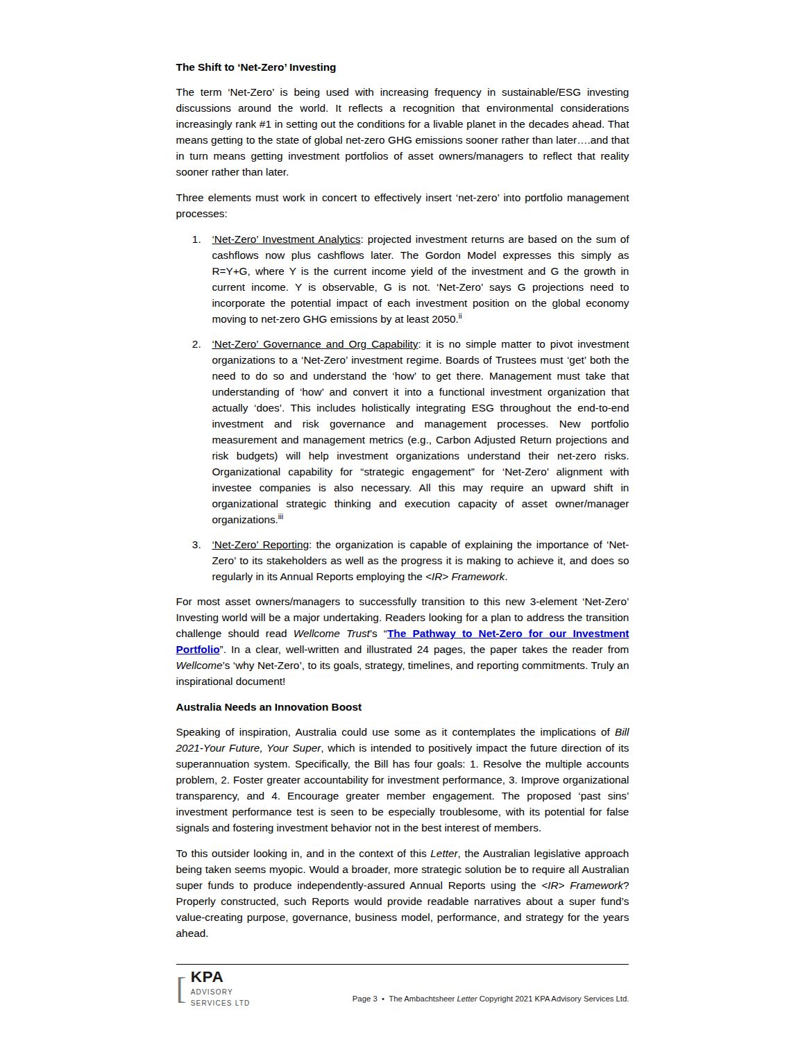The Shift to ‘Net-Zero’ Investing
The term ‘Net-Zero’ is being used with increasing frequency in sustainable/ESG investing discussions around the world. It reflects a recognition that environmental considerations increasingly rank #1 in setting out the conditions for a livable planet in the decades ahead. That means getting to the state of global net-zero GHG emissions sooner rather than later….and that in turn means getting investment portfolios of asset owners/managers to reflect that reality sooner rather than later.
Three elements must work in concert to effectively insert ‘net-zero’ into portfolio management processes:
‘Net-Zero’ Investment Analytics: projected investment returns are based on the sum of cashflows now plus cashflows later. The Gordon Model expresses this simply as R=Y+G, where Y is the current income yield of the investment and G the growth in current income. Y is observable, G is not. ‘Net-Zero’ says G projections need to incorporate the potential impact of each investment position on the global economy moving to net-zero GHG emissions by at least 2050.ii
‘Net-Zero’ Governance and Org Capability: it is no simple matter to pivot investment organizations to a ‘Net-Zero’ investment regime. Boards of Trustees must ‘get’ both the need to do so and understand the ‘how’ to get there. Management must take that understanding of ‘how’ and convert it into a functional investment organization that actually ‘does’. This includes holistically integrating ESG throughout the end-to-end investment and risk governance and management processes. New portfolio measurement and management metrics (e.g., Carbon Adjusted Return projections and risk budgets) will help investment organizations understand their net-zero risks. Organizational capability for “strategic engagement” for ‘Net-Zero’ alignment with investee companies is also necessary. All this may require an upward shift in organizational strategic thinking and execution capacity of asset owner/manager organizations.iii
‘Net-Zero’ Reporting: the organization is capable of explaining the importance of ‘Net-Zero’ to its stakeholders as well as the progress it is making to achieve it, and does so regularly in its Annual Reports employing the <IR> Framework.
For most asset owners/managers to successfully transition to this new 3-element ‘Net-Zero’ Investing world will be a major undertaking. Readers looking for a plan to address the transition challenge should read Wellcome Trust’s “The Pathway to Net-Zero for our Investment Portfolio”. In a clear, well-written and illustrated 24 pages, the paper takes the reader from Wellcome’s ‘why Net-Zero’, to its goals, strategy, timelines, and reporting commitments. Truly an inspirational document!
Australia Needs an Innovation Boost
Speaking of inspiration, Australia could use some as it contemplates the implications of Bill 2021-Your Future, Your Super, which is intended to positively impact the future direction of its superannuation system. Specifically, the Bill has four goals: 1. Resolve the multiple accounts problem, 2. Foster greater accountability for investment performance, 3. Improve organizational transparency, and 4. Encourage greater member engagement. The proposed ‘past sins’ investment performance test is seen to be especially troublesome, with its potential for false signals and fostering investment behavior not in the best interest of members.
To this outsider looking in, and in the context of this Letter, the Australian legislative approach being taken seems myopic. Would a broader, more strategic solution be to require all Australian super funds to produce independently-assured Annual Reports using the <IR> Framework? Properly constructed, such Reports would provide readable narratives about a super fund’s value-creating purpose, governance, business model, performance, and strategy for the years ahead.
[ KPA
Advisory
Services Ltd
Page 3 • The Ambachtsheer Letter Copyright 2021 KPA Advisory Services Ltd.